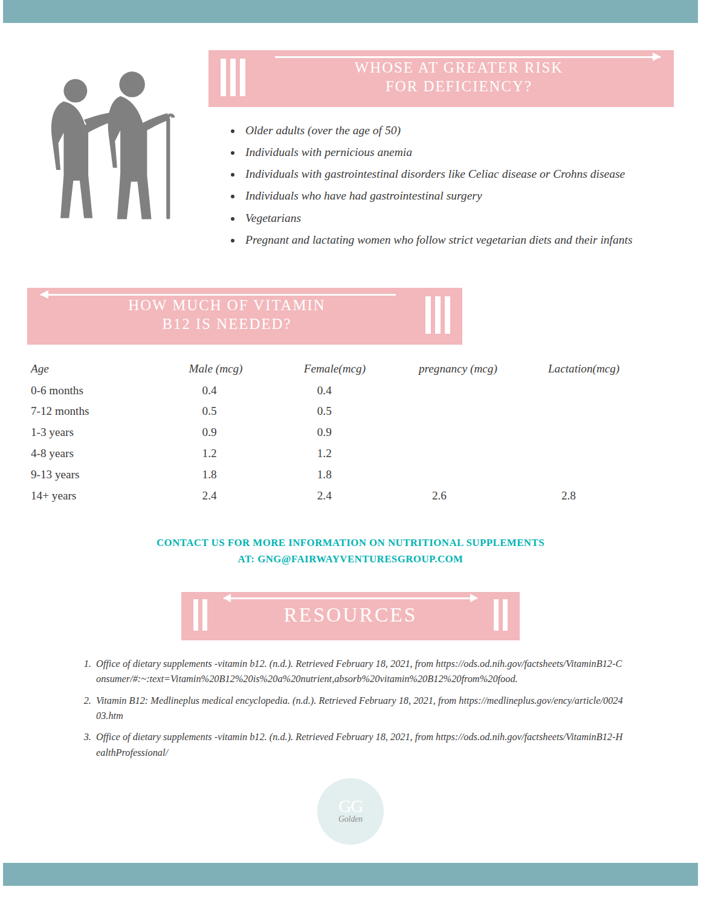Whose at greater risk
for deficiency?
Older adults (over the age of 50)
Individuals with pernicious anemia
Individuals with gastrointestinal disorders like Celiac disease or Crohns disease
Individuals who have had gastrointestinal surgery
Vegetarians
Pregnant and lactating women who follow strict vegetarian diets and their infants
How much of Vitamin
B12 is needed?
| Age | Male (mcg) | Female(mcg) | pregnancy (mcg) | Lactation(mcg) |
| --- | --- | --- | --- | --- |
| 0-6 months | 0.4 | 0.4 | | |
| 7-12 months | 0.5 | 0.5 | | |
| 1-3 years | 0.9 | 0.9 | | |
| 4-8 years | 1.2 | 1.2 | | |
| 9-13 years | 1.8 | 1.8 | | |
| 14+ years | 2.4 | 2.4 | 2.6 | 2.8 |
Contact us for more information on nutritional supplements
at: GNG@fairwayventuresgroup.com
Resources
Office of dietary supplements -vitamin b12. (n.d.). Retrieved February 18, 2021, from https://ods.od.nih.gov/factsheets/VitaminB12-Consumer/#:~:text=Vitamin%20B12%20is%20a%20nutrient,absorb%20vitamin%20B12%20from%20food.
Vitamin B12: Medlineplus medical encyclopedia. (n.d.). Retrieved February 18, 2021, from https://medlineplus.gov/ency/article/002403.htm
Office of dietary supplements -vitamin b12. (n.d.). Retrieved February 18, 2021, from https://ods.od.nih.gov/factsheets/VitaminB12-HealthProfessional/
GG Golden